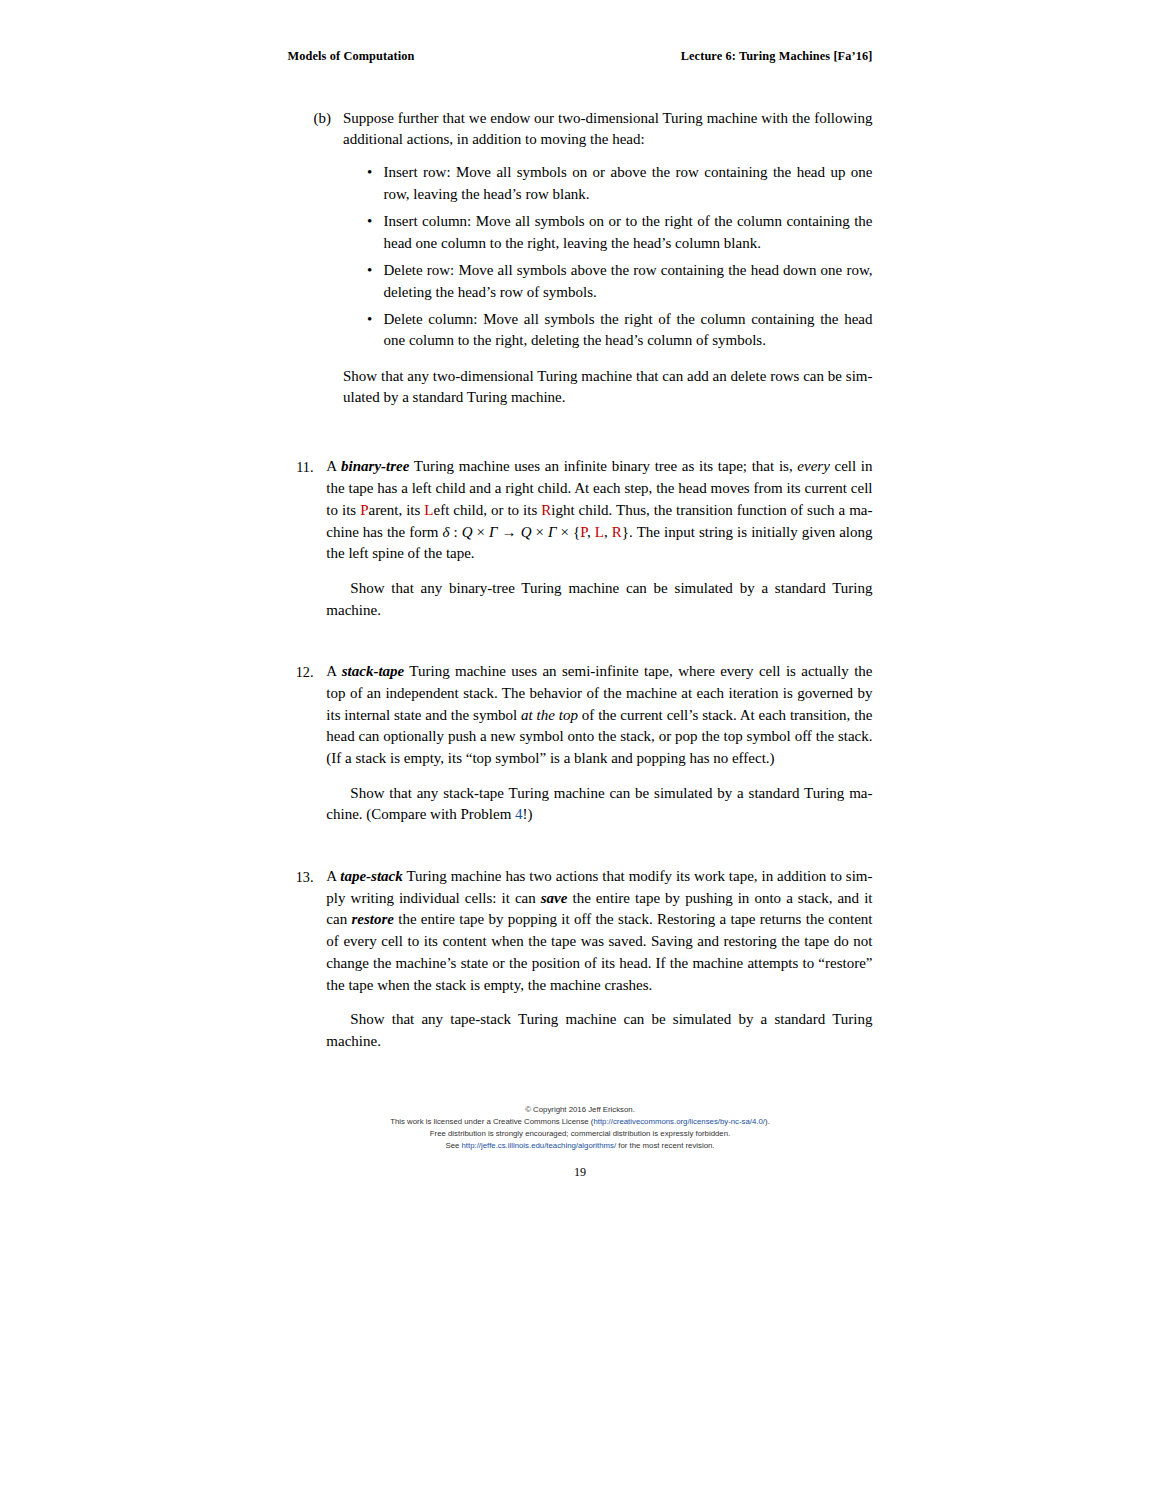Models of Computation
Lecture 6: Turing Machines [Fa’16]
(b)
Suppose further that we endow our two-dimensional Turing machine with the following additional actions, in addition to moving the head:
Insert row: Move all symbols on or above the row containing the head up one row, leaving the head’s row blank.
Insert column: Move all symbols on or to the right of the column containing the head one column to the right, leaving the head’s column blank.
Delete row: Move all symbols above the row containing the head down one row, deleting the head’s row of symbols.
Delete column: Move all symbols the right of the column containing the head one column to the right, deleting the head’s column of symbols.
Show that any two-dimensional Turing machine that can add an delete rows can be simulated by a standard Turing machine.
11.
A binary-tree Turing machine uses an infinite binary tree as its tape; that is, every cell in the tape has a left child and a right child. At each step, the head moves from its current cell to its Parent, its Left child, or to its Right child. Thus, the transition function of such a machine has the form δ : Q × Γ → Q × Γ × {P, L, R}. The input string is initially given along the left spine of the tape.
Show that any binary-tree Turing machine can be simulated by a standard Turing machine.
12.
A stack-tape Turing machine uses an semi-infinite tape, where every cell is actually the top of an independent stack. The behavior of the machine at each iteration is governed by its internal state and the symbol at the top of the current cell’s stack. At each transition, the head can optionally push a new symbol onto the stack, or pop the top symbol off the stack. (If a stack is empty, its “top symbol” is a blank and popping has no effect.)
Show that any stack-tape Turing machine can be simulated by a standard Turing machine. (Compare with Problem 4!)
13.
A tape-stack Turing machine has two actions that modify its work tape, in addition to simply writing individual cells: it can save the entire tape by pushing in onto a stack, and it can restore the entire tape by popping it off the stack. Restoring a tape returns the content of every cell to its content when the tape was saved. Saving and restoring the tape do not change the machine’s state or the position of its head. If the machine attempts to “restore” the tape when the stack is empty, the machine crashes.
Show that any tape-stack Turing machine can be simulated by a standard Turing machine.
© Copyright 2016 Jeff Erickson.
This work is licensed under a Creative Commons License (http://creativecommons.org/licenses/by-nc-sa/4.0/).
Free distribution is strongly encouraged; commercial distribution is expressly forbidden.
See http://jeffe.cs.illinois.edu/teaching/algorithms/ for the most recent revision.
19